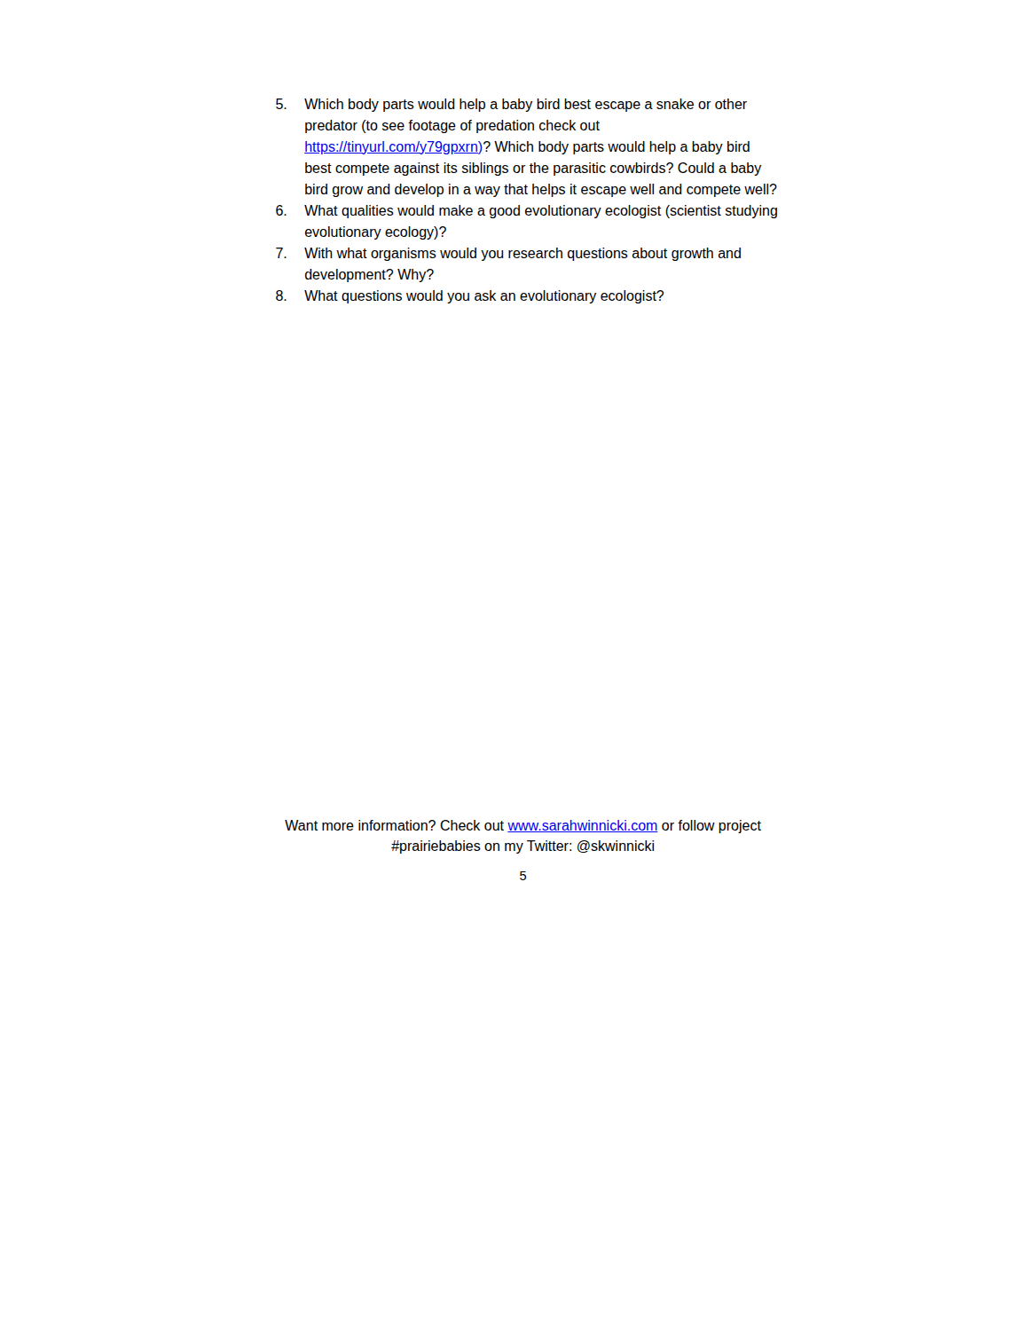5. Which body parts would help a baby bird best escape a snake or other predator (to see footage of predation check out https://tinyurl.com/y79gpxrn)? Which body parts would help a baby bird best compete against its siblings or the parasitic cowbirds? Could a baby bird grow and develop in a way that helps it escape well and compete well?
6. What qualities would make a good evolutionary ecologist (scientist studying evolutionary ecology)?
7. With what organisms would you research questions about growth and development? Why?
8. What questions would you ask an evolutionary ecologist?
Want more information? Check out www.sarahwinnicki.com or follow project #prairiebabies on my Twitter: @skwinnicki
5